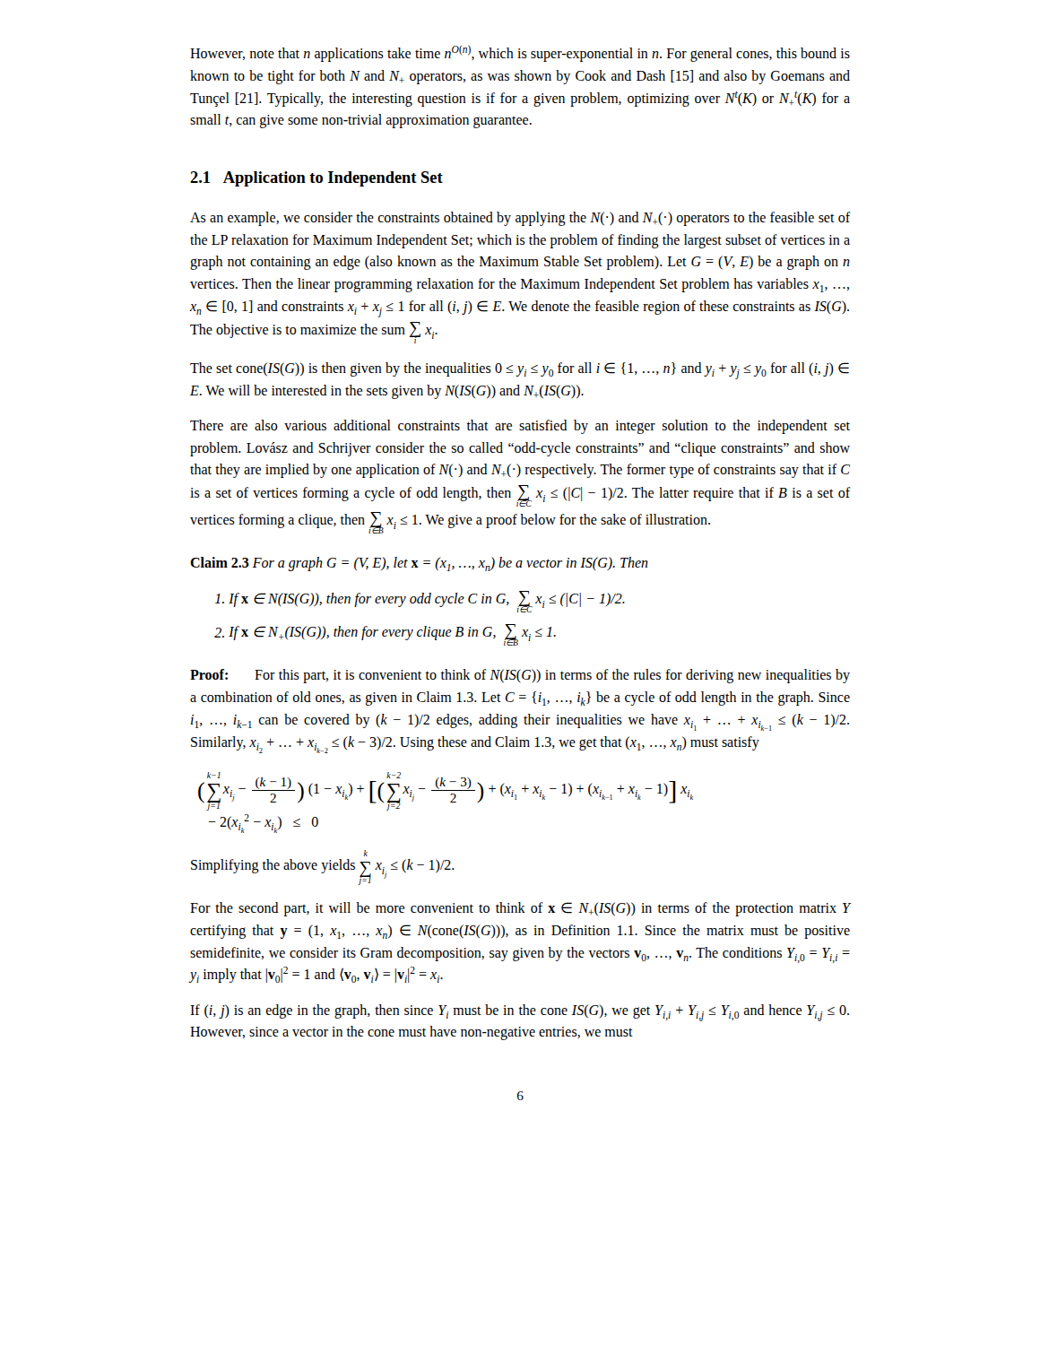However, note that n applications take time nO(n), which is super-exponential in n. For general cones, this bound is known to be tight for both N and N+ operators, as was shown by Cook and Dash [15] and also by Goemans and Tunçel [21]. Typically, the interesting question is if for a given problem, optimizing over Nt(K) or N+t(K) for a small t, can give some non-trivial approximation guarantee.
2.1 Application to Independent Set
As an example, we consider the constraints obtained by applying the N(·) and N+(·) operators to the feasible set of the LP relaxation for Maximum Independent Set; which is the problem of finding the largest subset of vertices in a graph not containing an edge (also known as the Maximum Stable Set problem). Let G = (V, E) be a graph on n vertices. Then the linear programming relaxation for the Maximum Independent Set problem has variables x1, …, xn ∈ [0, 1] and constraints xi + xj ≤ 1 for all (i, j) ∈ E. We denote the feasible region of these constraints as IS(G). The objective is to maximize the sum ∑i xi.
The set cone(IS(G)) is then given by the inequalities 0 ≤ yi ≤ y0 for all i ∈ {1, …, n} and yi + yj ≤ y0 for all (i, j) ∈ E. We will be interested in the sets given by N(IS(G)) and N+(IS(G)).
There are also various additional constraints that are satisfied by an integer solution to the independent set problem. Lovász and Schrijver consider the so called “odd-cycle constraints” and “clique constraints” and show that they are implied by one application of N(·) and N+(·) respectively. The former type of constraints say that if C is a set of vertices forming a cycle of odd length, then ∑i∈C xi ≤ (|C| − 1)/2. The latter require that if B is a set of vertices forming a clique, then ∑i∈B xi ≤ 1. We give a proof below for the sake of illustration.
Claim 2.3 For a graph G = (V, E), let x = (x1, …, xn) be a vector in IS(G). Then
If x ∈ N(IS(G)), then for every odd cycle C in G, ∑i∈C xi ≤ (|C| − 1)/2.
If x ∈ N+(IS(G)), then for every clique B in G, ∑i∈B xi ≤ 1.
Proof: For this part, it is convenient to think of N(IS(G)) in terms of the rules for deriving new inequalities by a combination of old ones, as given in Claim 1.3. Let C = {i1, …, ik} be a cycle of odd length in the graph. Since i1, …, ik−1 can be covered by (k − 1)/2 edges, adding their inequalities we have xi1 + … + xik−1 ≤ (k − 1)/2. Similarly, xi2 + … + xik−2 ≤ (k − 3)/2. Using these and Claim 1.3, we get that (x1, …, xn) must satisfy
(k−1∑j=1 xij − (k − 1) 2) (1 − xik) + [(k−2∑j=2 xij − (k − 3) 2) + (xi1 + xik − 1) + (xik−1 + xik − 1)] xik
− 2(xik2 − xik) ≤ 0
Simplifying the above yields k∑j=1 xij ≤ (k − 1)/2.
For the second part, it will be more convenient to think of x ∈ N+(IS(G)) in terms of the protection matrix Y certifying that y = (1, x1, …, xn) ∈ N(cone(IS(G))), as in Definition 1.1. Since the matrix must be positive semidefinite, we consider its Gram decomposition, say given by the vectors v0, …, vn. The conditions Yi,0 = Yi,i = yi imply that |v0|2 = 1 and ⟨v0, vi⟩ = |vi|2 = xi.
If (i, j) is an edge in the graph, then since Yi must be in the cone IS(G), we get Yi,i + Yi,j ≤ Yi,0 and hence Yi,j ≤ 0. However, since a vector in the cone must have non-negative entries, we must
6